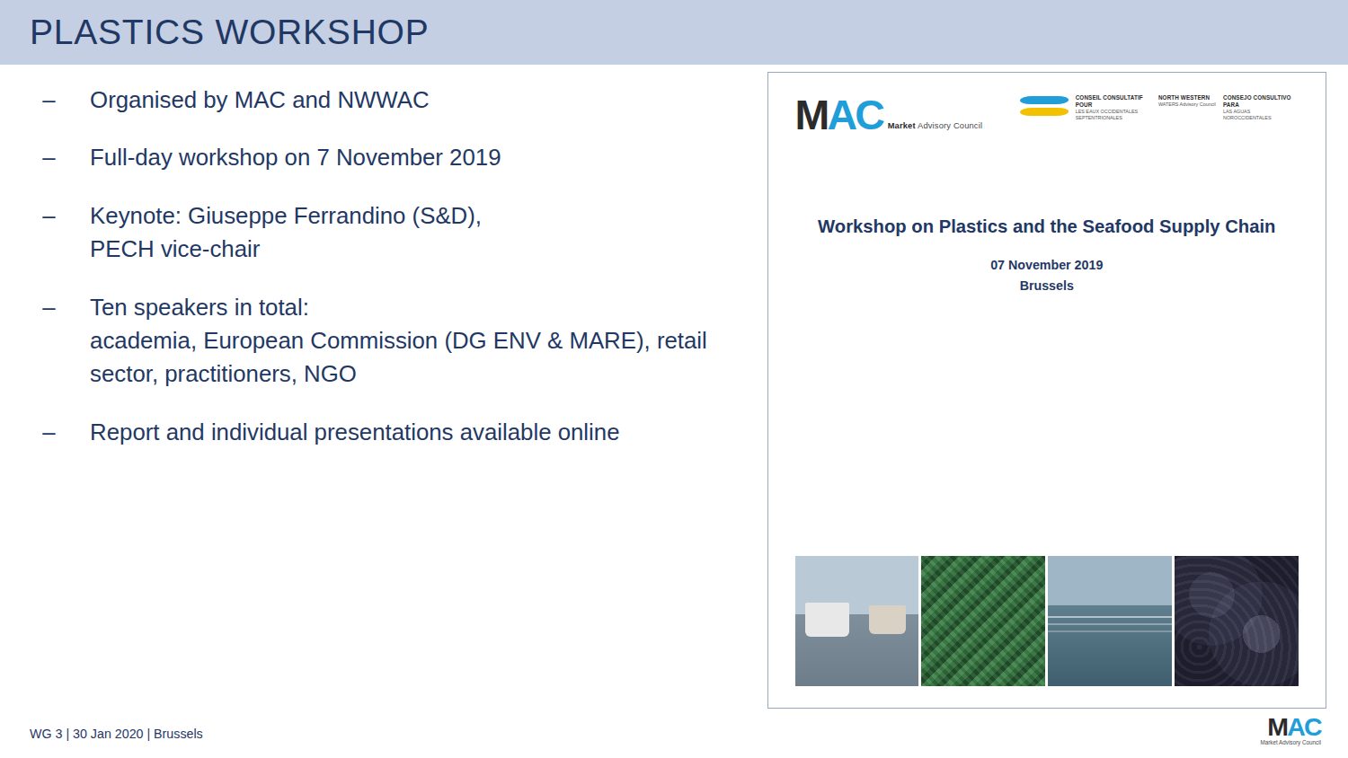PLASTICS WORKSHOP
Organised by MAC and NWWAC
Full-day workshop on 7 November 2019
Keynote: Giuseppe Ferrandino (S&D),
PECH vice-chair
Ten speakers in total:
academia, European Commission (DG ENV & MARE), retail sector, practitioners, NGO
Report and individual presentations available online
MAC Market Advisory Council
Conseil Consultatif pour
LES EAUX OCCIDENTALES SEPTENTRIONALES
North Western
WATERS Advisory Council
Consejo Consultivo para
LAS AGUAS NOROCCIDENTALES
Workshop on Plastics and the Seafood Supply Chain
07 November 2019
Brussels
WG 3 | 30 Jan 2020 | Brussels
MAC Market Advisory Council